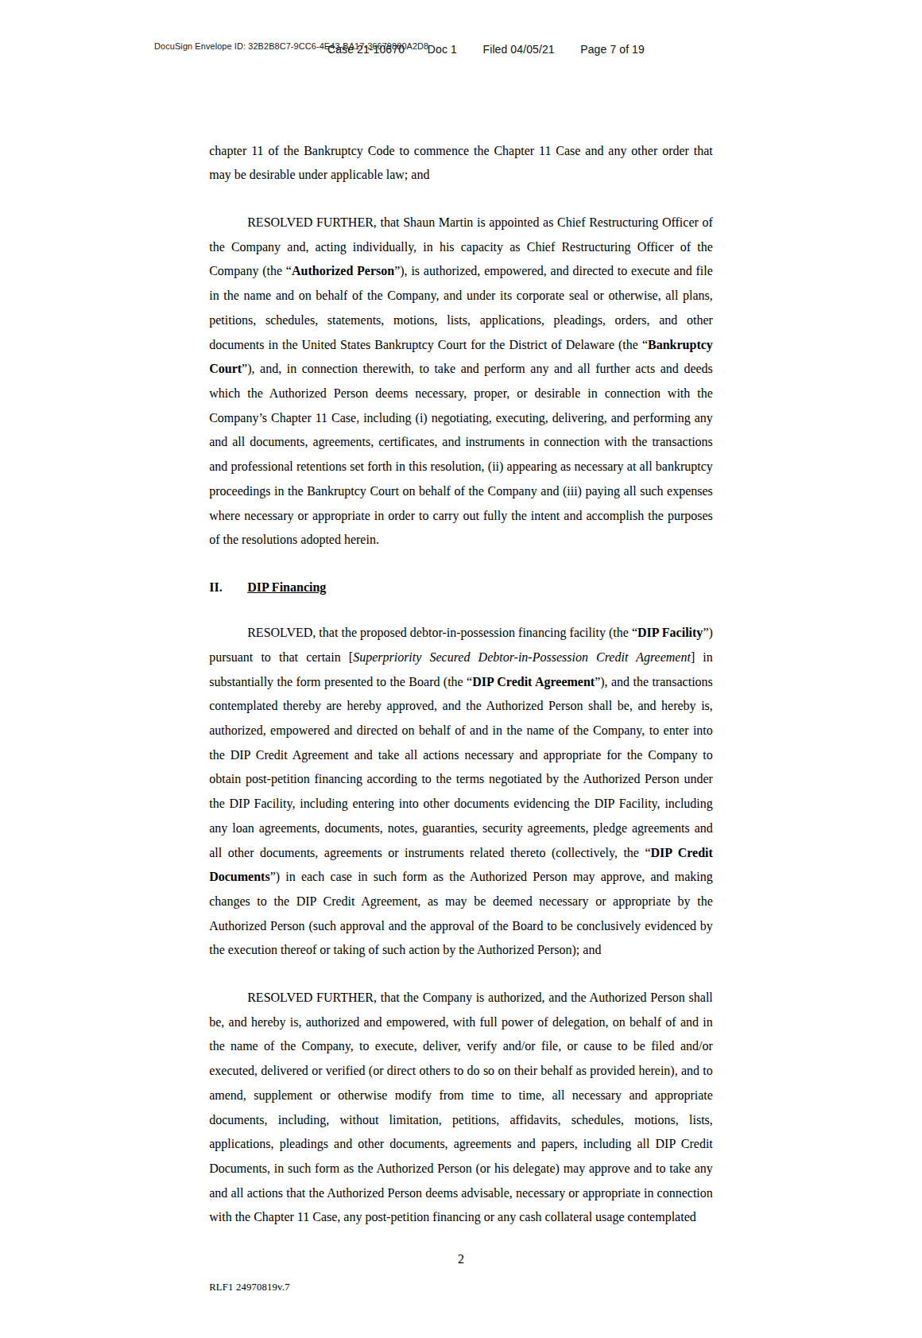DocuSign Envelope ID: 32B2B8C7-9CC6-4E43-BA17-36679880A2D8
Case 21-10670 Doc 1 Filed 04/05/21 Page 7 of 19
chapter 11 of the Bankruptcy Code to commence the Chapter 11 Case and any other order that may be desirable under applicable law; and
RESOLVED FURTHER, that Shaun Martin is appointed as Chief Restructuring Officer of the Company and, acting individually, in his capacity as Chief Restructuring Officer of the Company (the “Authorized Person”), is authorized, empowered, and directed to execute and file in the name and on behalf of the Company, and under its corporate seal or otherwise, all plans, petitions, schedules, statements, motions, lists, applications, pleadings, orders, and other documents in the United States Bankruptcy Court for the District of Delaware (the “Bankruptcy Court”), and, in connection therewith, to take and perform any and all further acts and deeds which the Authorized Person deems necessary, proper, or desirable in connection with the Company’s Chapter 11 Case, including (i) negotiating, executing, delivering, and performing any and all documents, agreements, certificates, and instruments in connection with the transactions and professional retentions set forth in this resolution, (ii) appearing as necessary at all bankruptcy proceedings in the Bankruptcy Court on behalf of the Company and (iii) paying all such expenses where necessary or appropriate in order to carry out fully the intent and accomplish the purposes of the resolutions adopted herein.
II. DIP Financing
RESOLVED, that the proposed debtor-in-possession financing facility (the “DIP Facility”) pursuant to that certain [Superpriority Secured Debtor-in-Possession Credit Agreement] in substantially the form presented to the Board (the “DIP Credit Agreement”), and the transactions contemplated thereby are hereby approved, and the Authorized Person shall be, and hereby is, authorized, empowered and directed on behalf of and in the name of the Company, to enter into the DIP Credit Agreement and take all actions necessary and appropriate for the Company to obtain post-petition financing according to the terms negotiated by the Authorized Person under the DIP Facility, including entering into other documents evidencing the DIP Facility, including any loan agreements, documents, notes, guaranties, security agreements, pledge agreements and all other documents, agreements or instruments related thereto (collectively, the “DIP Credit Documents”) in each case in such form as the Authorized Person may approve, and making changes to the DIP Credit Agreement, as may be deemed necessary or appropriate by the Authorized Person (such approval and the approval of the Board to be conclusively evidenced by the execution thereof or taking of such action by the Authorized Person); and
RESOLVED FURTHER, that the Company is authorized, and the Authorized Person shall be, and hereby is, authorized and empowered, with full power of delegation, on behalf of and in the name of the Company, to execute, deliver, verify and/or file, or cause to be filed and/or executed, delivered or verified (or direct others to do so on their behalf as provided herein), and to amend, supplement or otherwise modify from time to time, all necessary and appropriate documents, including, without limitation, petitions, affidavits, schedules, motions, lists, applications, pleadings and other documents, agreements and papers, including all DIP Credit Documents, in such form as the Authorized Person (or his delegate) may approve and to take any and all actions that the Authorized Person deems advisable, necessary or appropriate in connection with the Chapter 11 Case, any post-petition financing or any cash collateral usage contemplated
2
RLF1 24970819v.7